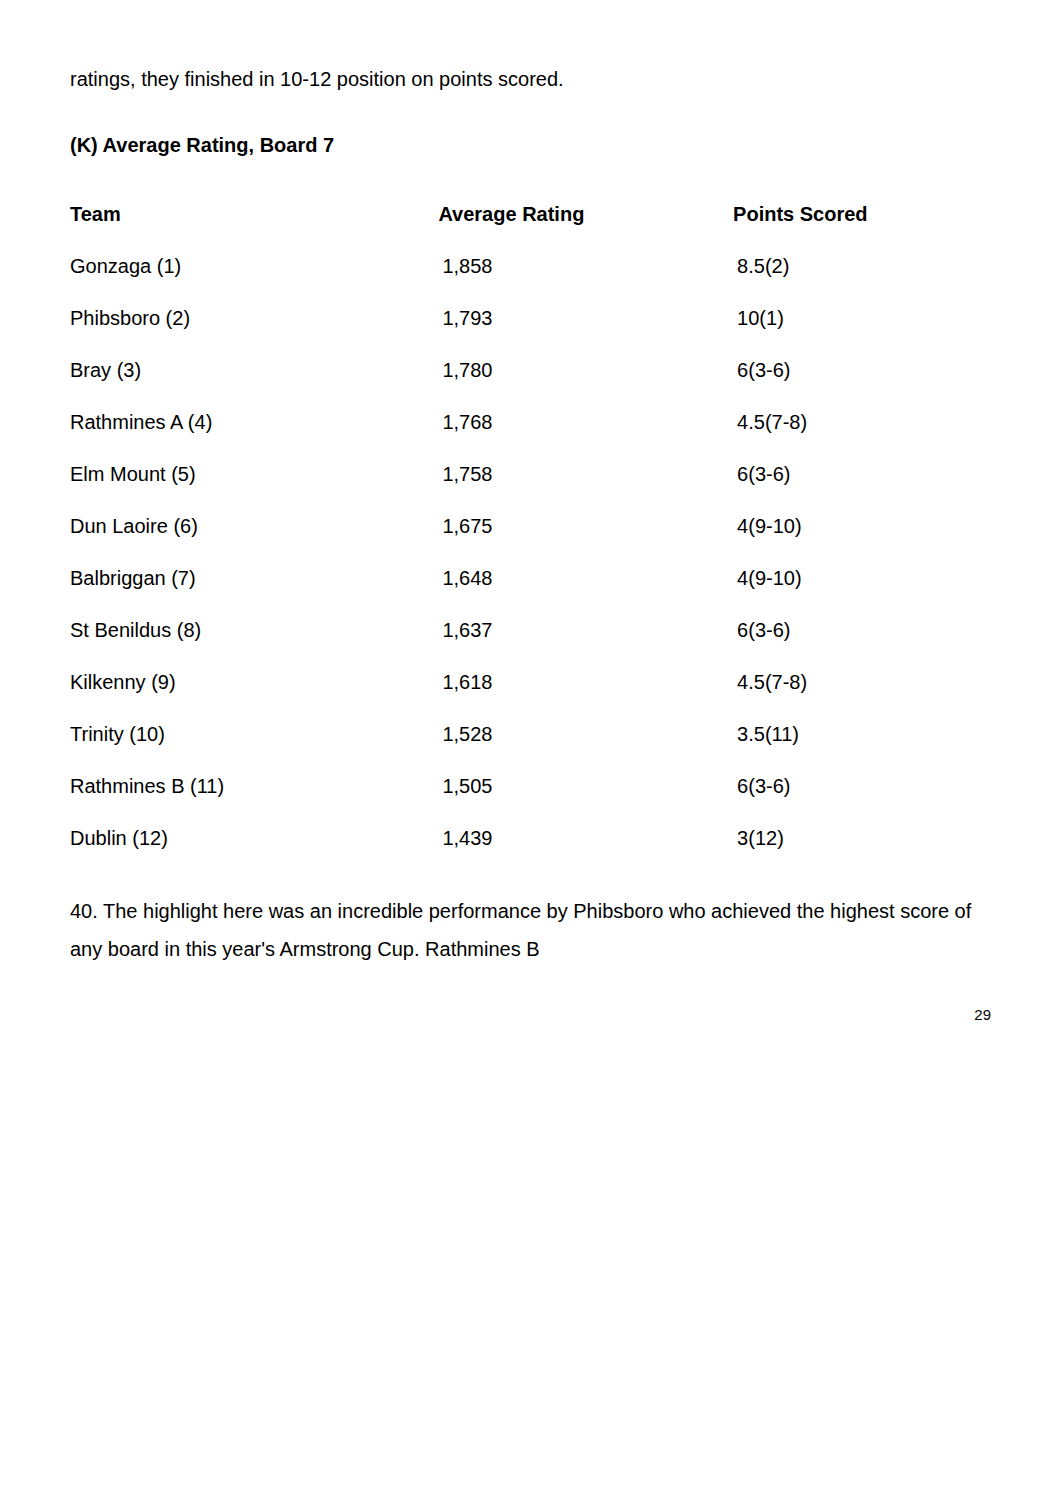ratings, they finished in 10-12 position on points scored.
(K) Average Rating, Board 7
| Team | Average Rating | Points Scored |
| --- | --- | --- |
| Gonzaga (1) | 1,858 | 8.5(2) |
| Phibsboro (2) | 1,793 | 10(1) |
| Bray (3) | 1,780 | 6(3-6) |
| Rathmines A (4) | 1,768 | 4.5(7-8) |
| Elm Mount (5) | 1,758 | 6(3-6) |
| Dun Laoire (6) | 1,675 | 4(9-10) |
| Balbriggan (7) | 1,648 | 4(9-10) |
| St Benildus (8) | 1,637 | 6(3-6) |
| Kilkenny (9) | 1,618 | 4.5(7-8) |
| Trinity (10) | 1,528 | 3.5(11) |
| Rathmines B (11) | 1,505 | 6(3-6) |
| Dublin (12) | 1,439 | 3(12) |
40. The highlight here was an incredible performance by Phibsboro who achieved the highest score of any board in this year's Armstrong Cup. Rathmines B
29